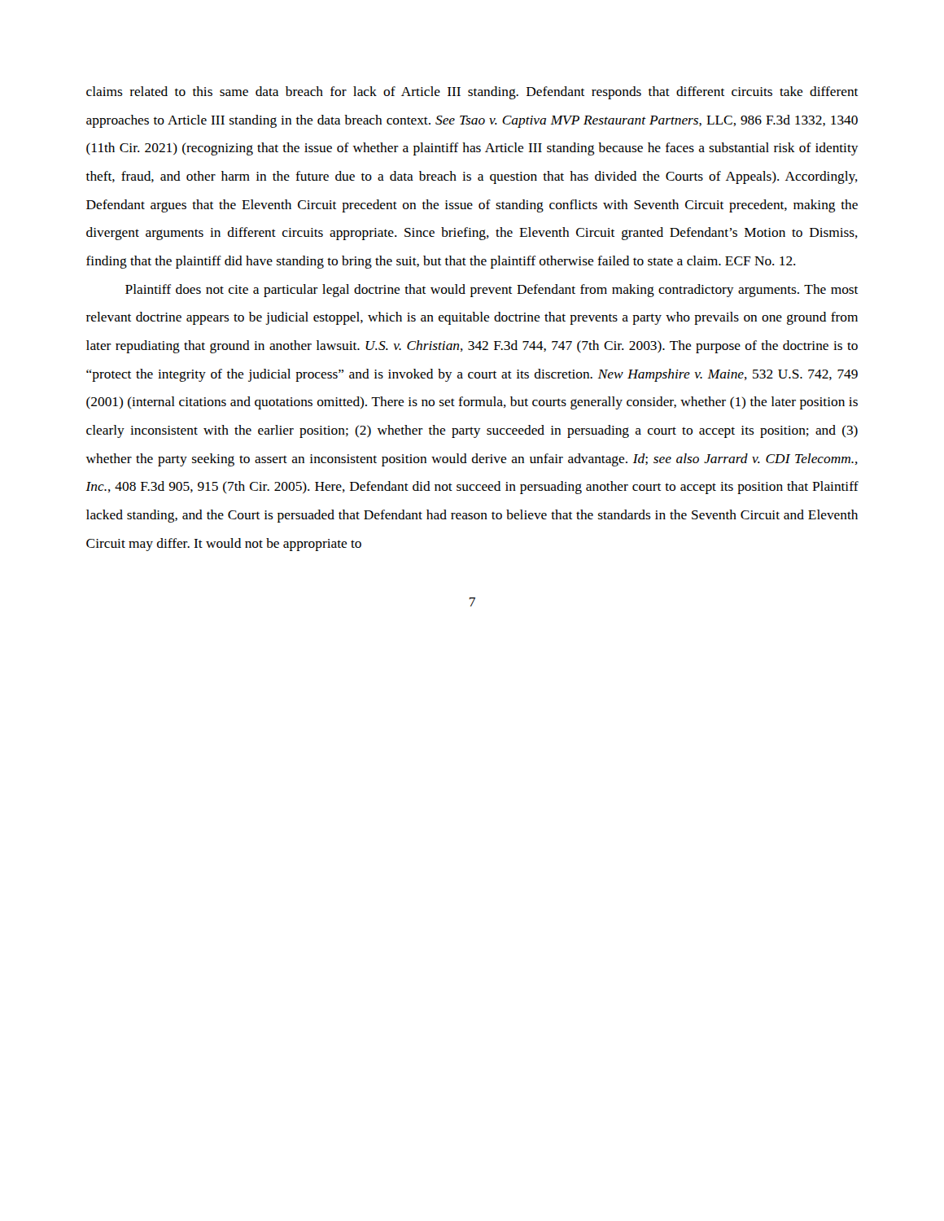claims related to this same data breach for lack of Article III standing. Defendant responds that different circuits take different approaches to Article III standing in the data breach context. See Tsao v. Captiva MVP Restaurant Partners, LLC, 986 F.3d 1332, 1340 (11th Cir. 2021) (recognizing that the issue of whether a plaintiff has Article III standing because he faces a substantial risk of identity theft, fraud, and other harm in the future due to a data breach is a question that has divided the Courts of Appeals). Accordingly, Defendant argues that the Eleventh Circuit precedent on the issue of standing conflicts with Seventh Circuit precedent, making the divergent arguments in different circuits appropriate. Since briefing, the Eleventh Circuit granted Defendant’s Motion to Dismiss, finding that the plaintiff did have standing to bring the suit, but that the plaintiff otherwise failed to state a claim. ECF No. 12.
Plaintiff does not cite a particular legal doctrine that would prevent Defendant from making contradictory arguments. The most relevant doctrine appears to be judicial estoppel, which is an equitable doctrine that prevents a party who prevails on one ground from later repudiating that ground in another lawsuit. U.S. v. Christian, 342 F.3d 744, 747 (7th Cir. 2003). The purpose of the doctrine is to “protect the integrity of the judicial process” and is invoked by a court at its discretion. New Hampshire v. Maine, 532 U.S. 742, 749 (2001) (internal citations and quotations omitted). There is no set formula, but courts generally consider, whether (1) the later position is clearly inconsistent with the earlier position; (2) whether the party succeeded in persuading a court to accept its position; and (3) whether the party seeking to assert an inconsistent position would derive an unfair advantage. Id; see also Jarrard v. CDI Telecomm., Inc., 408 F.3d 905, 915 (7th Cir. 2005). Here, Defendant did not succeed in persuading another court to accept its position that Plaintiff lacked standing, and the Court is persuaded that Defendant had reason to believe that the standards in the Seventh Circuit and Eleventh Circuit may differ. It would not be appropriate to
7